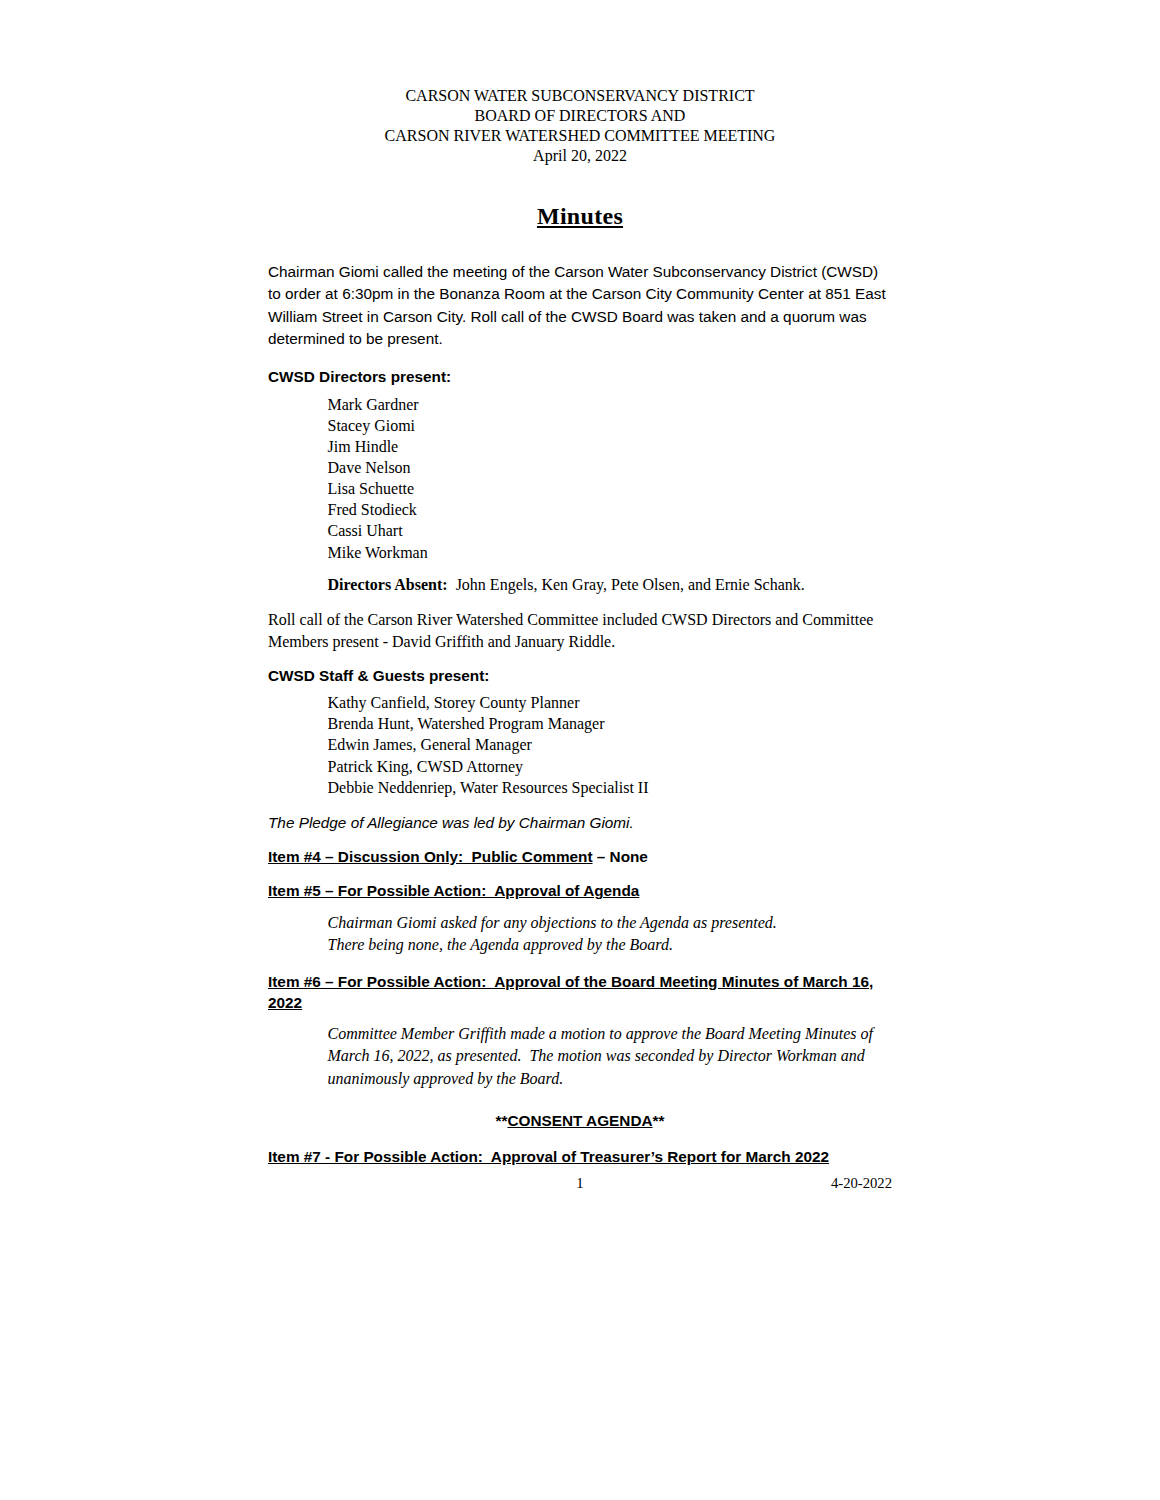CARSON WATER SUBCONSERVANCY DISTRICT BOARD OF DIRECTORS AND CARSON RIVER WATERSHED COMMITTEE MEETING April 20, 2022
Minutes
Chairman Giomi called the meeting of the Carson Water Subconservancy District (CWSD) to order at 6:30pm in the Bonanza Room at the Carson City Community Center at 851 East William Street in Carson City. Roll call of the CWSD Board was taken and a quorum was determined to be present.
CWSD Directors present:
Mark Gardner
Stacey Giomi
Jim Hindle
Dave Nelson
Lisa Schuette
Fred Stodieck
Cassi Uhart
Mike Workman
Directors Absent: John Engels, Ken Gray, Pete Olsen, and Ernie Schank.
Roll call of the Carson River Watershed Committee included CWSD Directors and Committee Members present - David Griffith and January Riddle.
CWSD Staff & Guests present:
Kathy Canfield, Storey County Planner
Brenda Hunt, Watershed Program Manager
Edwin James, General Manager
Patrick King, CWSD Attorney
Debbie Neddenriep, Water Resources Specialist II
The Pledge of Allegiance was led by Chairman Giomi.
Item #4 – Discussion Only: Public Comment – None
Item #5 – For Possible Action: Approval of Agenda
Chairman Giomi asked for any objections to the Agenda as presented.
There being none, the Agenda approved by the Board.
Item #6 – For Possible Action: Approval of the Board Meeting Minutes of March 16, 2022
Committee Member Griffith made a motion to approve the Board Meeting Minutes of March 16, 2022, as presented. The motion was seconded by Director Workman and unanimously approved by the Board.
**CONSENT AGENDA**
Item #7 - For Possible Action: Approval of Treasurer’s Report for March 2022
1
4-20-2022